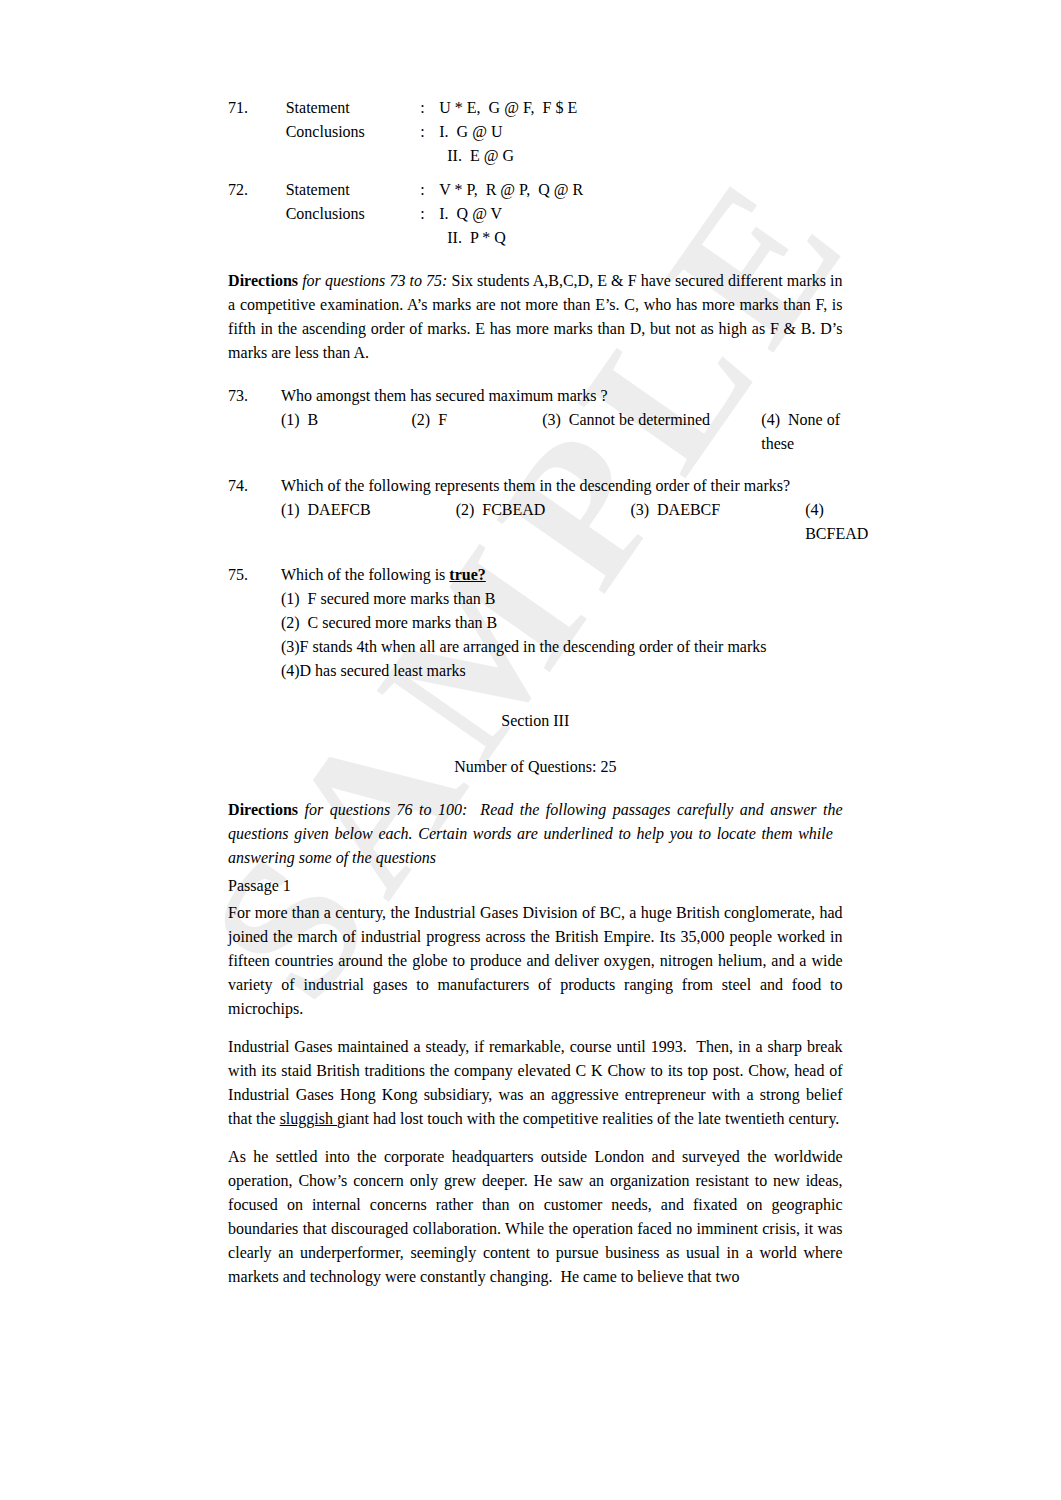SAMPLE
| 71. | Statement | : | U * E, G @ F, F $ E |
| | Conclusions | : | I. G @ U |
| | | | II. E @ G |
| 72. | Statement | : | V * P, R @ P, Q @ R |
| | Conclusions | : | I. Q @ V |
| | | | II. P * Q |
Directions for questions 73 to 75: Six students A,B,C,D, E & F have secured different marks in a competitive examination. A’s marks are not more than E’s. C, who has more marks than F, is fifth in the ascending order of marks. E has more marks than D, but not as high as F & B. D’s marks are less than A.
73.
Who amongst them has secured maximum marks ?
(1) B
(2) F
(3) Cannot be determined
(4) None of these
74.
Which of the following represents them in the descending order of their marks?
(1) DAEFCB
(2) FCBEAD
(3) DAEBCF
(4) BCFEAD
75.
Which of the following is true?
(1) F secured more marks than B
(2) C secured more marks than B
(3)F stands 4th when all are arranged in the descending order of their marks
(4)D has secured least marks
Section III
Number of Questions: 25
Directions for questions 76 to 100: Read the following passages carefully and answer the questions given below each. Certain words are underlined to help you to locate them while answering some of the questions
Passage 1
For more than a century, the Industrial Gases Division of BC, a huge British conglomerate, had joined the march of industrial progress across the British Empire. Its 35,000 people worked in fifteen countries around the globe to produce and deliver oxygen, nitrogen helium, and a wide variety of industrial gases to manufacturers of products ranging from steel and food to microchips.
Industrial Gases maintained a steady, if remarkable, course until 1993. Then, in a sharp break with its staid British traditions the company elevated C K Chow to its top post. Chow, head of Industrial Gases Hong Kong subsidiary, was an aggressive entrepreneur with a strong belief that the sluggish giant had lost touch with the competitive realities of the late twentieth century.
As he settled into the corporate headquarters outside London and surveyed the worldwide operation, Chow’s concern only grew deeper. He saw an organization resistant to new ideas, focused on internal concerns rather than on customer needs, and fixated on geographic boundaries that discouraged collaboration. While the operation faced no imminent crisis, it was clearly an underperformer, seemingly content to pursue business as usual in a world where markets and technology were constantly changing. He came to believe that two